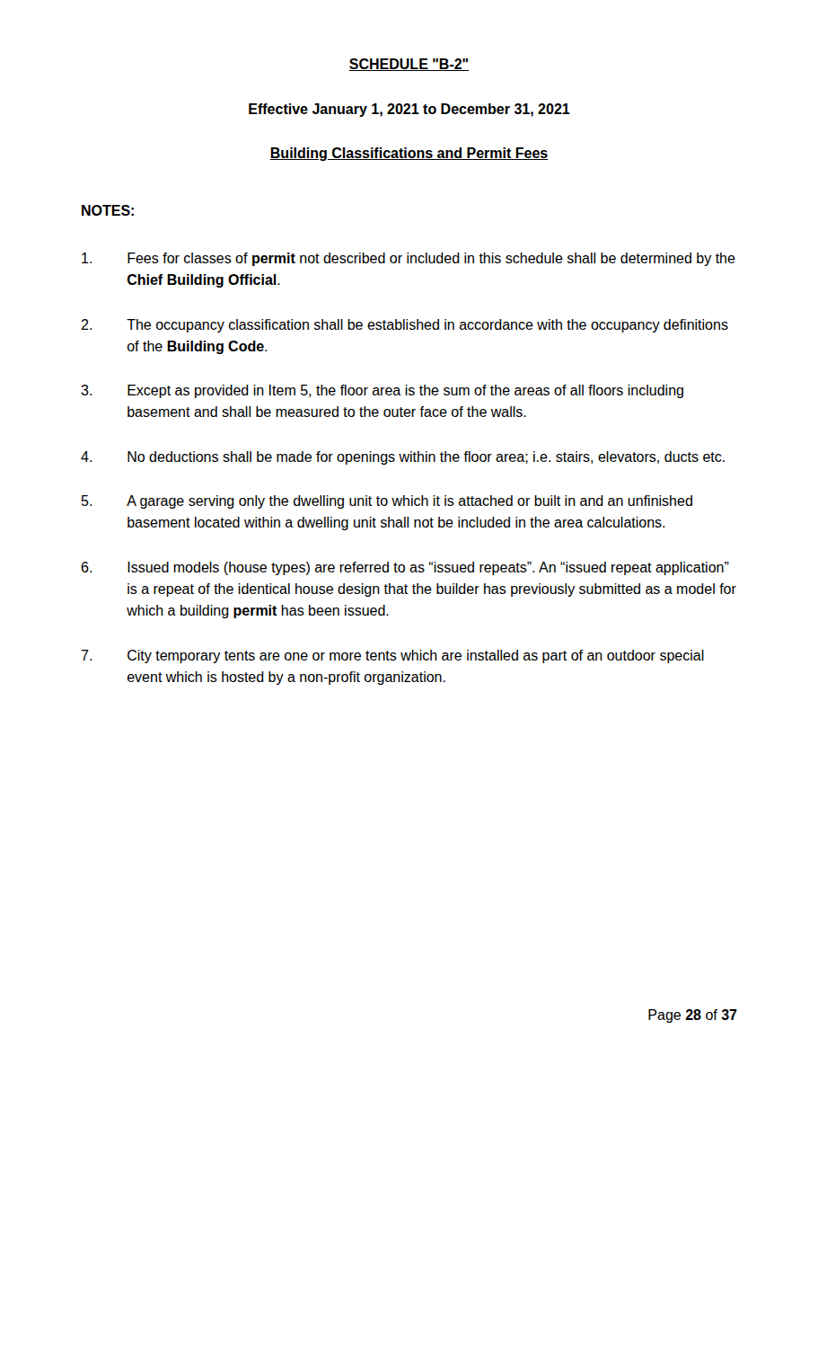SCHEDULE "B-2"
Effective January 1, 2021 to December 31, 2021
Building Classifications and Permit Fees
NOTES:
Fees for classes of permit not described or included in this schedule shall be determined by the Chief Building Official.
The occupancy classification shall be established in accordance with the occupancy definitions of the Building Code.
Except as provided in Item 5, the floor area is the sum of the areas of all floors including basement and shall be measured to the outer face of the walls.
No deductions shall be made for openings within the floor area; i.e. stairs, elevators, ducts etc.
A garage serving only the dwelling unit to which it is attached or built in and an unfinished basement located within a dwelling unit shall not be included in the area calculations.
Issued models (house types) are referred to as “issued repeats”. An “issued repeat application” is a repeat of the identical house design that the builder has previously submitted as a model for which a building permit has been issued.
City temporary tents are one or more tents which are installed as part of an outdoor special event which is hosted by a non-profit organization.
Page 28 of 37